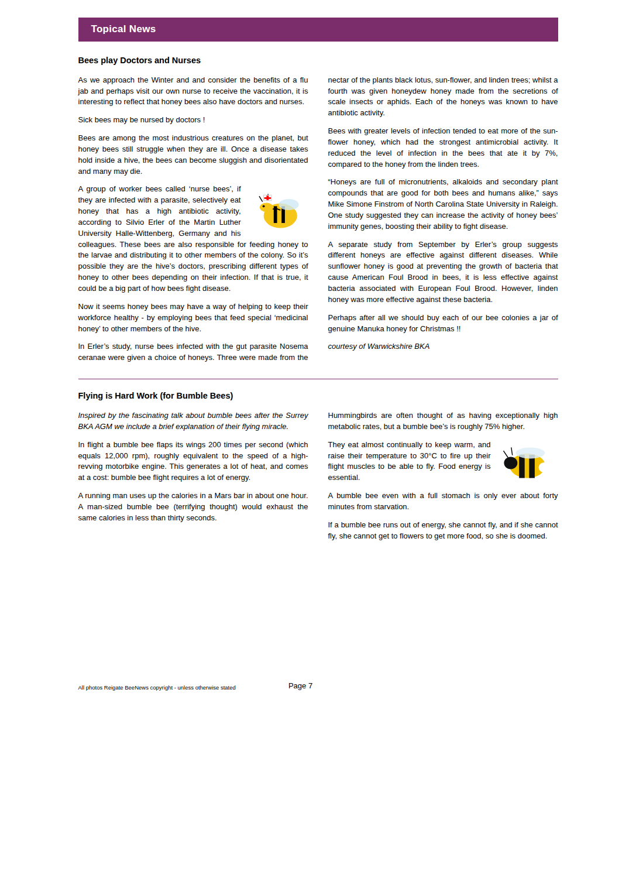Topical News
Bees play Doctors and Nurses
As we approach the Winter and and consider the benefits of a flu jab and perhaps visit our own nurse to receive the vaccination, it is interesting to reflect that honey bees also have doctors and nurses.
Sick bees may be nursed by doctors !
Bees are among the most industrious creatures on the planet, but honey bees still struggle when they are ill. Once a disease takes hold inside a hive, the bees can become sluggish and disorientated and many may die.
A group of worker bees called ‘nurse bees’, if they are infected with a parasite, selectively eat honey that has a high antibiotic activity, according to Silvio Erler of the Martin Luther University Halle-Wittenberg, Germany and his colleagues. These bees are also responsible for feeding honey to the larvae and distributing it to other members of the colony. So it’s possible they are the hive’s doctors, prescribing different types of honey to other bees depending on their infection. If that is true, it could be a big part of how bees fight disease.
Now it seems honey bees may have a way of helping to keep their workforce healthy - by employing bees that feed special ‘medicinal honey’ to other members of the hive.
In Erler’s study, nurse bees infected with the gut parasite Nosema ceranae were given a choice of honeys. Three were made from the nectar of the plants black lotus, sun-flower, and linden trees; whilst a fourth was given honeydew honey made from the secretions of scale insects or aphids. Each of the honeys was known to have antibiotic activity.
Bees with greater levels of infection tended to eat more of the sun-flower honey, which had the strongest antimicrobial activity. It reduced the level of infection in the bees that ate it by 7%, compared to the honey from the linden trees.
“Honeys are full of micronutrients, alkaloids and secondary plant compounds that are good for both bees and humans alike,” says Mike Simone Finstrom of North Carolina State University in Raleigh. One study suggested they can increase the activity of honey bees’ immunity genes, boosting their ability to fight disease.
A separate study from September by Erler’s group suggests different honeys are effective against different diseases. While sunflower honey is good at preventing the growth of bacteria that cause American Foul Brood in bees, it is less effective against bacteria associated with European Foul Brood. However, linden honey was more effective against these bacteria.
Perhaps after all we should buy each of our bee colonies a jar of genuine Manuka honey for Christmas !!
courtesy of Warwickshire BKA
Flying is Hard Work (for Bumble Bees)
Inspired by the fascinating talk about bumble bees after the Surrey BKA AGM we include a brief explanation of their flying miracle.
In flight a bumble bee flaps its wings 200 times per second (which equals 12,000 rpm), roughly equivalent to the speed of a high-revving motorbike engine. This generates a lot of heat, and comes at a cost: bumble bee flight requires a lot of energy.
A running man uses up the calories in a Mars bar in about one hour. A man-sized bumble bee (terrifying thought) would exhaust the same calories in less than thirty seconds.
Hummingbirds are often thought of as having exceptionally high metabolic rates, but a bumble bee’s is roughly 75% higher.
They eat almost continually to keep warm, and raise their temperature to 30°C to fire up their flight muscles to be able to fly. Food energy is essential.
A bumble bee even with a full stomach is only ever about forty minutes from starvation.
If a bumble bee runs out of energy, she cannot fly, and if she cannot fly, she cannot get to flowers to get more food, so she is doomed.
All photos Reigate BeeNews copyright - unless otherwise stated
Page 7